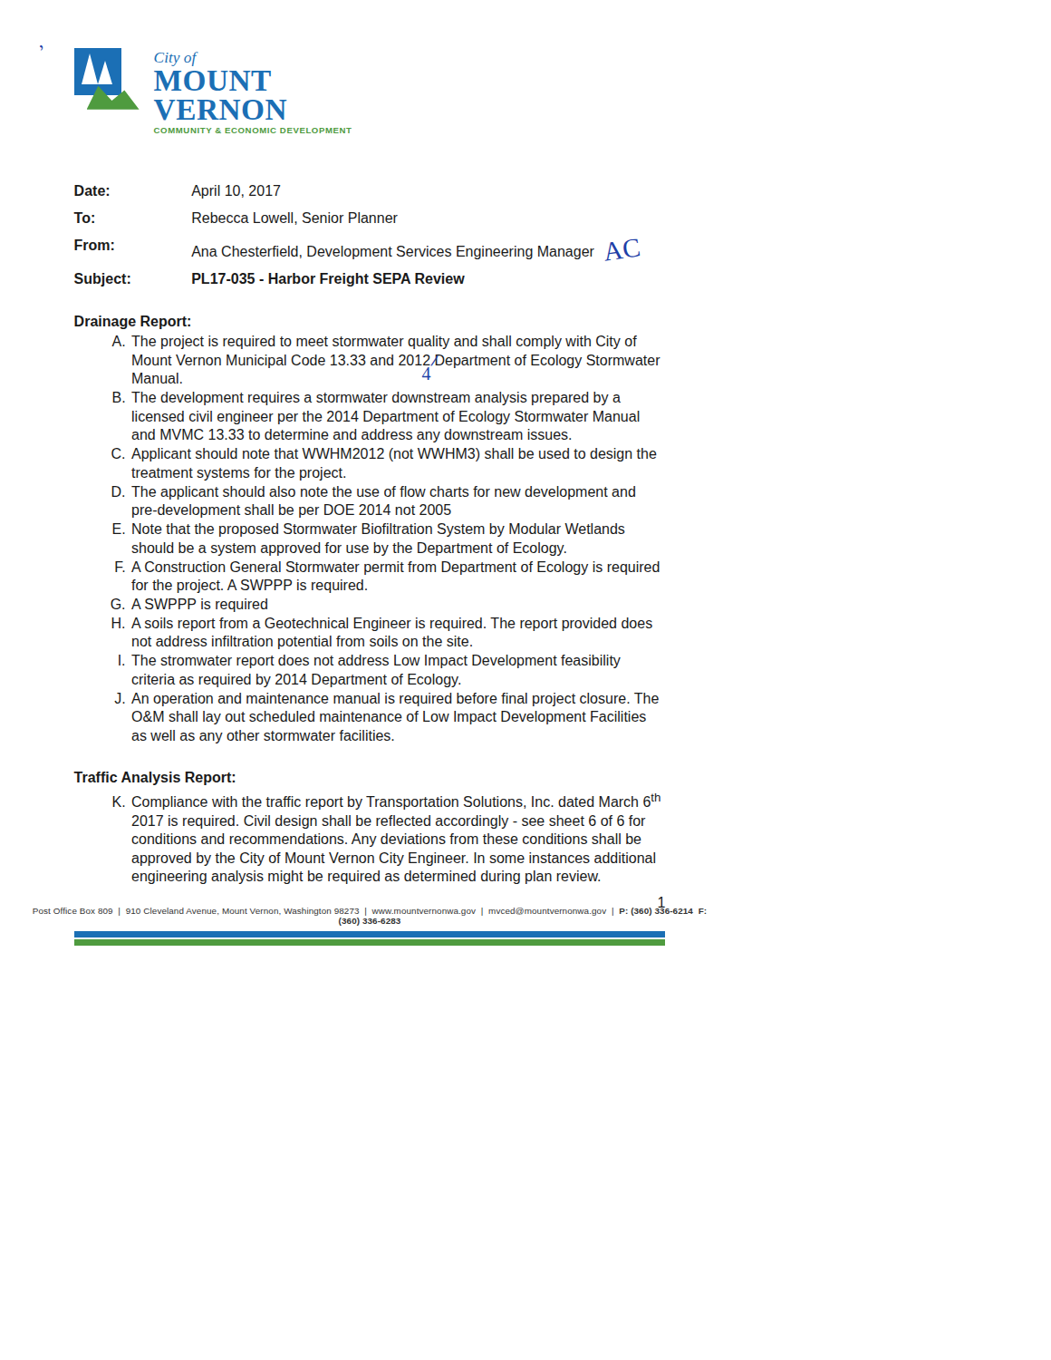,
City of
MOUNT
VERNON
COMMUNITY & ECONOMIC DEVELOPMENT
| Date: | April 10, 2017 |
| To: | Rebecca Lowell, Senior Planner |
| From: | Ana Chesterfield, Development Services Engineering Manager AC |
| Subject: | PL17-035 - Harbor Freight SEPA Review |
Drainage Report:
The project is required to meet stormwater quality and shall comply with City of Mount Vernon Municipal Code 13.33 and 2012/4 Department of Ecology Stormwater Manual.
The development requires a stormwater downstream analysis prepared by a licensed civil engineer per the 2014 Department of Ecology Stormwater Manual and MVMC 13.33 to determine and address any downstream issues.
Applicant should note that WWHM2012 (not WWHM3) shall be used to design the treatment systems for the project.
The applicant should also note the use of flow charts for new development and pre-development shall be per DOE 2014 not 2005
Note that the proposed Stormwater Biofiltration System by Modular Wetlands should be a system approved for use by the Department of Ecology.
A Construction General Stormwater permit from Department of Ecology is required for the project. A SWPPP is required.
A SWPPP is required
A soils report from a Geotechnical Engineer is required. The report provided does not address infiltration potential from soils on the site.
The stromwater report does not address Low Impact Development feasibility criteria as required by 2014 Department of Ecology.
An operation and maintenance manual is required before final project closure. The O&M shall lay out scheduled maintenance of Low Impact Development Facilities as well as any other stormwater facilities.
Traffic Analysis Report:
Compliance with the traffic report by Transportation Solutions, Inc. dated March 6th 2017 is required. Civil design shall be reflected accordingly - see sheet 6 of 6 for conditions and recommendations. Any deviations from these conditions shall be approved by the City of Mount Vernon City Engineer. In some instances additional engineering analysis might be required as determined during plan review.
1
Post Office Box 809 | 910 Cleveland Avenue, Mount Vernon, Washington 98273 | www.mountvernonwa.gov | mvced@mountvernonwa.gov | P: (360) 336-6214 F: (360) 336-6283